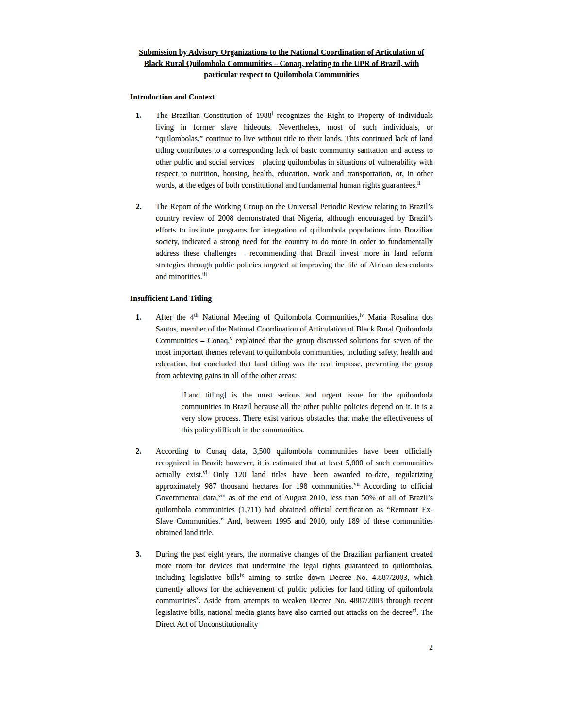Submission by Advisory Organizations to the National Coordination of Articulation of Black Rural Quilombola Communities – Conaq, relating to the UPR of Brazil, with particular respect to Quilombola Communities
Introduction and Context
The Brazilian Constitution of 1988i recognizes the Right to Property of individuals living in former slave hideouts. Nevertheless, most of such individuals, or “quilombolas,” continue to live without title to their lands. This continued lack of land titling contributes to a corresponding lack of basic community sanitation and access to other public and social services – placing quilombolas in situations of vulnerability with respect to nutrition, housing, health, education, work and transportation, or, in other words, at the edges of both constitutional and fundamental human rights guarantees.ii
The Report of the Working Group on the Universal Periodic Review relating to Brazil’s country review of 2008 demonstrated that Nigeria, although encouraged by Brazil’s efforts to institute programs for integration of quilombola populations into Brazilian society, indicated a strong need for the country to do more in order to fundamentally address these challenges – recommending that Brazil invest more in land reform strategies through public policies targeted at improving the life of African descendants and minorities.iii
Insufficient Land Titling
After the 4th National Meeting of Quilombola Communities,iv Maria Rosalina dos Santos, member of the National Coordination of Articulation of Black Rural Quilombola Communities – Conaq,v explained that the group discussed solutions for seven of the most important themes relevant to quilombola communities, including safety, health and education, but concluded that land titling was the real impasse, preventing the group from achieving gains in all of the other areas:
[Land titling] is the most serious and urgent issue for the quilombola communities in Brazil because all the other public policies depend on it. It is a very slow process. There exist various obstacles that make the effectiveness of this policy difficult in the communities.
According to Conaq data, 3,500 quilombola communities have been officially recognized in Brazil; however, it is estimated that at least 5,000 of such communities actually exist.vi Only 120 land titles have been awarded to-date, regularizing approximately 987 thousand hectares for 198 communities.vii According to official Governmental data,viii as of the end of August 2010, less than 50% of all of Brazil’s quilombola communities (1,711) had obtained official certification as “Remnant Ex-Slave Communities.” And, between 1995 and 2010, only 189 of these communities obtained land title.
During the past eight years, the normative changes of the Brazilian parliament created more room for devices that undermine the legal rights guaranteed to quilombolas, including legislative billsix aiming to strike down Decree No. 4.887/2003, which currently allows for the achievement of public policies for land titling of quilombola communitiesx. Aside from attempts to weaken Decree No. 4887/2003 through recent legislative bills, national media giants have also carried out attacks on the decreexi. The Direct Act of Unconstitutionality
2